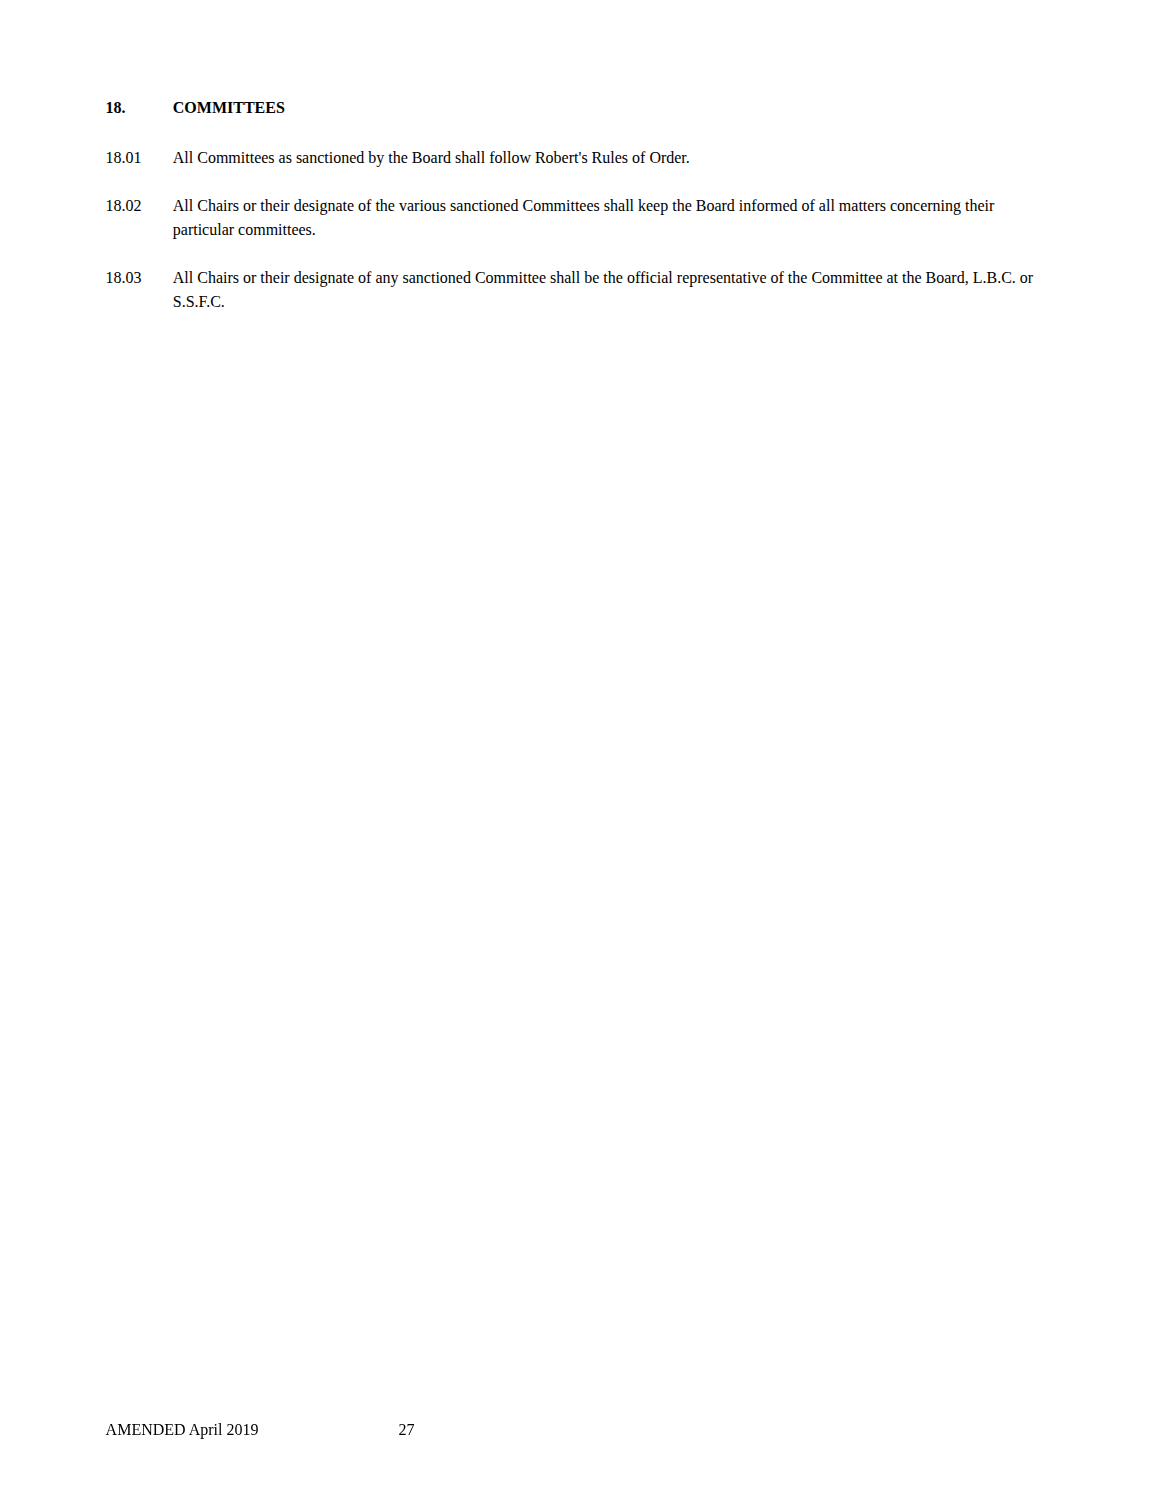18. COMMITTEES
18.01
All Committees as sanctioned by the Board shall follow Robert's Rules of Order.
18.02
All Chairs or their designate of the various sanctioned Committees shall keep the Board informed of all matters concerning their particular committees.
18.03
All Chairs or their designate of any sanctioned Committee shall be the official representative of the Committee at the Board, L.B.C. or S.S.F.C.
AMENDED April 2019 27